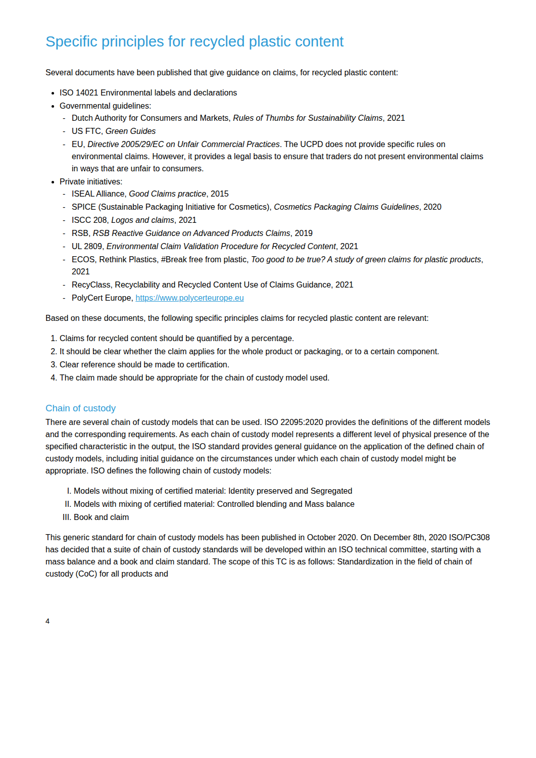Specific principles for recycled plastic content
Several documents have been published that give guidance on claims, for recycled plastic content:
ISO 14021 Environmental labels and declarations
Governmental guidelines:
Dutch Authority for Consumers and Markets, Rules of Thumbs for Sustainability Claims, 2021
US FTC, Green Guides
EU, Directive 2005/29/EC on Unfair Commercial Practices. The UCPD does not provide specific rules on environmental claims. However, it provides a legal basis to ensure that traders do not present environmental claims in ways that are unfair to consumers.
Private initiatives:
ISEAL Alliance, Good Claims practice, 2015
SPICE (Sustainable Packaging Initiative for Cosmetics), Cosmetics Packaging Claims Guidelines, 2020
ISCC 208, Logos and claims, 2021
RSB, RSB Reactive Guidance on Advanced Products Claims, 2019
UL 2809, Environmental Claim Validation Procedure for Recycled Content, 2021
ECOS, Rethink Plastics, #Break free from plastic, Too good to be true? A study of green claims for plastic products, 2021
RecyClass, Recyclability and Recycled Content Use of Claims Guidance, 2021
PolyCert Europe, https://www.polycerteurope.eu
Based on these documents, the following specific principles claims for recycled plastic content are relevant:
Claims for recycled content should be quantified by a percentage.
It should be clear whether the claim applies for the whole product or packaging, or to a certain component.
Clear reference should be made to certification.
The claim made should be appropriate for the chain of custody model used.
Chain of custody
There are several chain of custody models that can be used. ISO 22095:2020 provides the definitions of the different models and the corresponding requirements. As each chain of custody model represents a different level of physical presence of the specified characteristic in the output, the ISO standard provides general guidance on the application of the defined chain of custody models, including initial guidance on the circumstances under which each chain of custody model might be appropriate. ISO defines the following chain of custody models:
Models without mixing of certified material: Identity preserved and Segregated
Models with mixing of certified material: Controlled blending and Mass balance
Book and claim
This generic standard for chain of custody models has been published in October 2020. On December 8th, 2020 ISO/PC308 has decided that a suite of chain of custody standards will be developed within an ISO technical committee, starting with a mass balance and a book and claim standard. The scope of this TC is as follows: Standardization in the field of chain of custody (CoC) for all products and
4